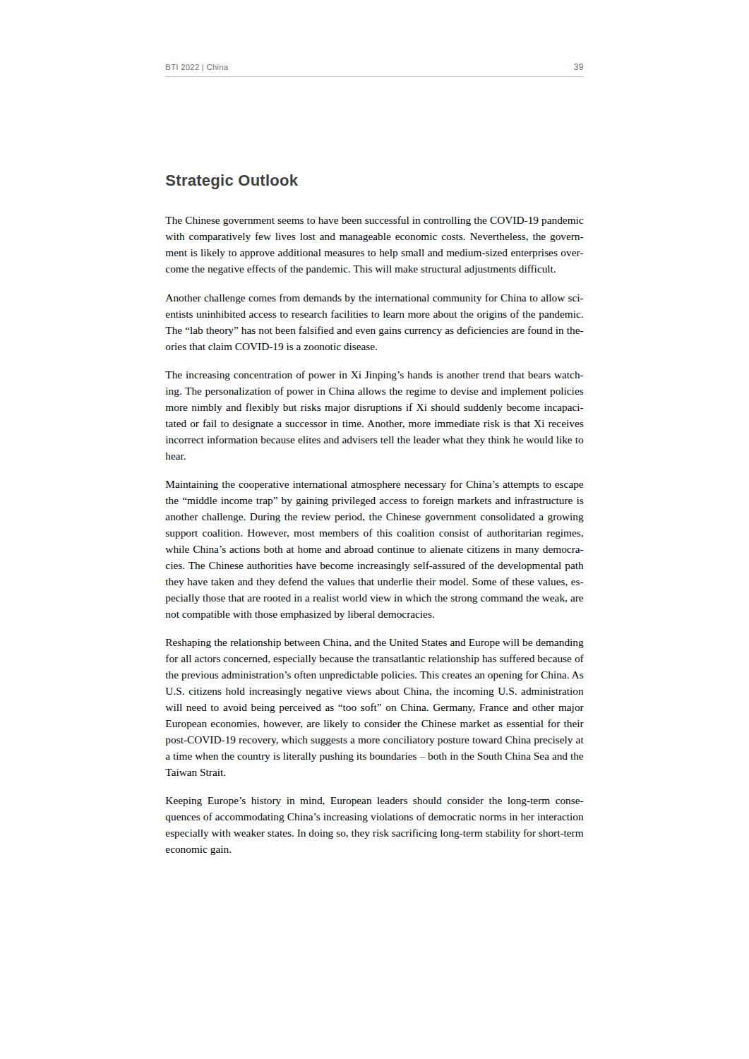BTI 2022 | China 39
Strategic Outlook
The Chinese government seems to have been successful in controlling the COVID-19 pandemic with comparatively few lives lost and manageable economic costs. Nevertheless, the government is likely to approve additional measures to help small and medium-sized enterprises overcome the negative effects of the pandemic. This will make structural adjustments difficult.
Another challenge comes from demands by the international community for China to allow scientists uninhibited access to research facilities to learn more about the origins of the pandemic. The “lab theory” has not been falsified and even gains currency as deficiencies are found in theories that claim COVID-19 is a zoonotic disease.
The increasing concentration of power in Xi Jinping’s hands is another trend that bears watching. The personalization of power in China allows the regime to devise and implement policies more nimbly and flexibly but risks major disruptions if Xi should suddenly become incapacitated or fail to designate a successor in time. Another, more immediate risk is that Xi receives incorrect information because elites and advisers tell the leader what they think he would like to hear.
Maintaining the cooperative international atmosphere necessary for China’s attempts to escape the “middle income trap” by gaining privileged access to foreign markets and infrastructure is another challenge. During the review period, the Chinese government consolidated a growing support coalition. However, most members of this coalition consist of authoritarian regimes, while China’s actions both at home and abroad continue to alienate citizens in many democracies. The Chinese authorities have become increasingly self-assured of the developmental path they have taken and they defend the values that underlie their model. Some of these values, especially those that are rooted in a realist world view in which the strong command the weak, are not compatible with those emphasized by liberal democracies.
Reshaping the relationship between China, and the United States and Europe will be demanding for all actors concerned, especially because the transatlantic relationship has suffered because of the previous administration’s often unpredictable policies. This creates an opening for China. As U.S. citizens hold increasingly negative views about China, the incoming U.S. administration will need to avoid being perceived as “too soft” on China. Germany, France and other major European economies, however, are likely to consider the Chinese market as essential for their post-COVID-19 recovery, which suggests a more conciliatory posture toward China precisely at a time when the country is literally pushing its boundaries – both in the South China Sea and the Taiwan Strait.
Keeping Europe’s history in mind, European leaders should consider the long-term consequences of accommodating China’s increasing violations of democratic norms in her interaction especially with weaker states. In doing so, they risk sacrificing long-term stability for short-term economic gain.